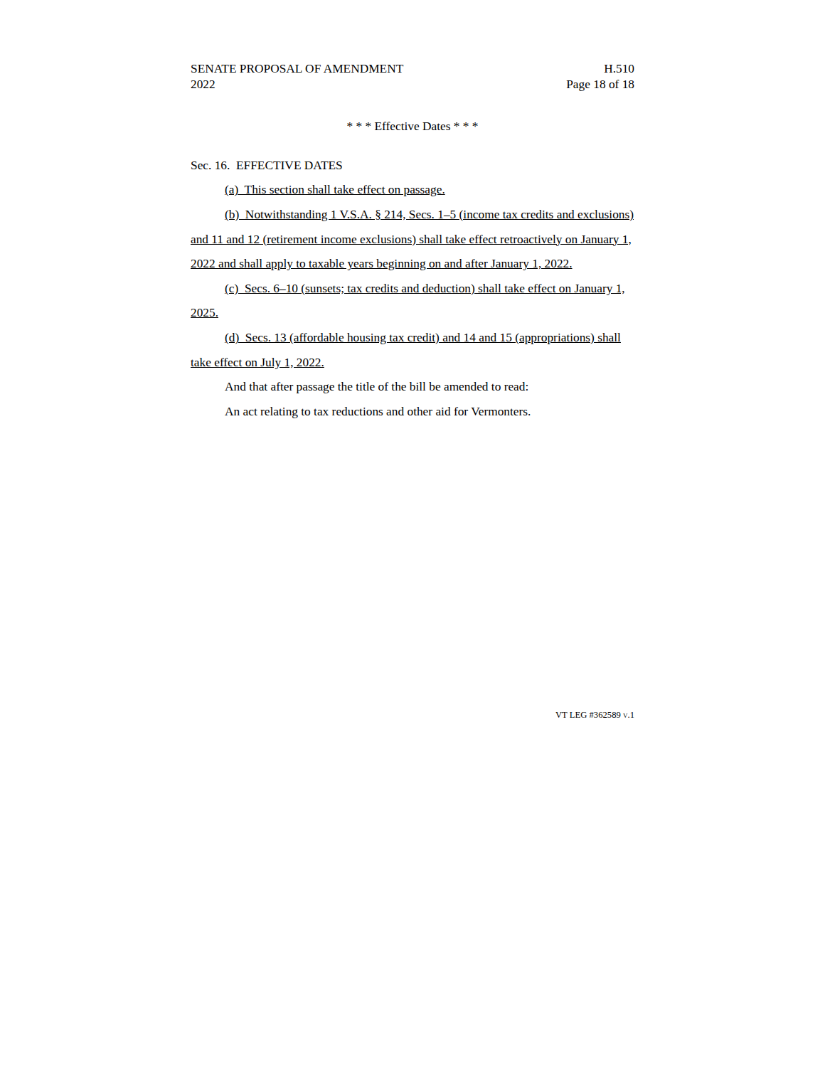SENATE PROPOSAL OF AMENDMENT
2022
H.510
Page 18 of 18
* * * Effective Dates * * *
Sec. 16. EFFECTIVE DATES
(a) This section shall take effect on passage.
(b) Notwithstanding 1 V.S.A. § 214, Secs. 1–5 (income tax credits and exclusions) and 11 and 12 (retirement income exclusions) shall take effect retroactively on January 1, 2022 and shall apply to taxable years beginning on and after January 1, 2022.
(c) Secs. 6–10 (sunsets; tax credits and deduction) shall take effect on January 1, 2025.
(d) Secs. 13 (affordable housing tax credit) and 14 and 15 (appropriations) shall take effect on July 1, 2022.
And that after passage the title of the bill be amended to read:
An act relating to tax reductions and other aid for Vermonters.
VT LEG #362589 v.1